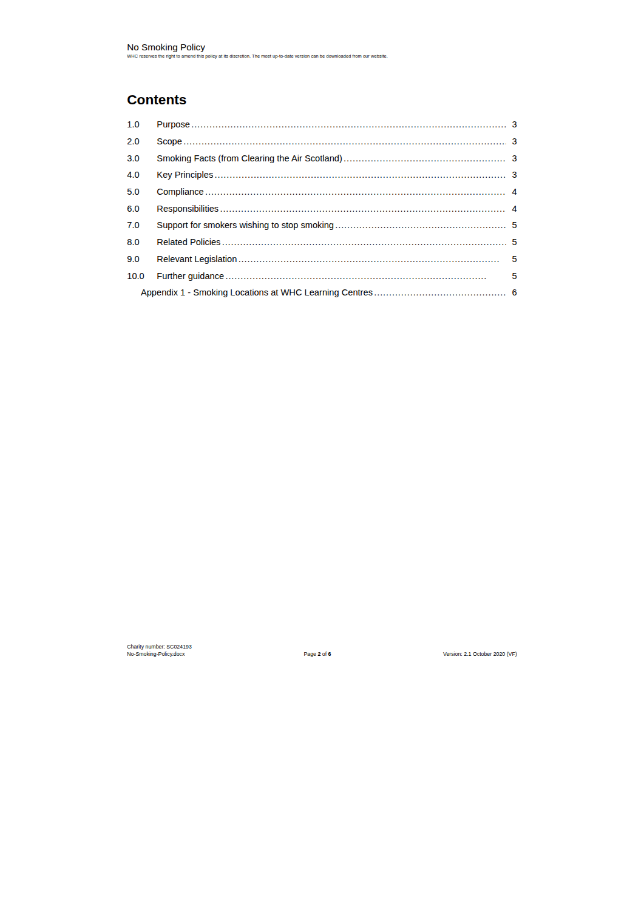No Smoking Policy WHC reserves the right to amend this policy at its discretion. The most up-to-date version can be downloaded from our website.
Contents
1.0 Purpose ................................................................................................................. 3
2.0 Scope .................................................................................................................... 3
3.0 Smoking Facts (from Clearing the Air Scotland) ........................................................... 3
4.0 Key Principles .................................................................................................. 3
5.0 Compliance ..................................................................................................... 4
6.0 Responsibilities ................................................................................................ 4
7.0 Support for smokers wishing to stop smoking .............................................................. 5
8.0 Related Policies ................................................................................................ 5
9.0 Relevant Legislation ....................................................................................... 5
10.0 Further guidance ....................................................................................... 5
Appendix 1 - Smoking Locations at WHC Learning Centres ............................................... 6
Charity number: SC024193
No-Smoking-Policy.docx
Page 2 of 6
Version: 2.1 October 2020 (VF)